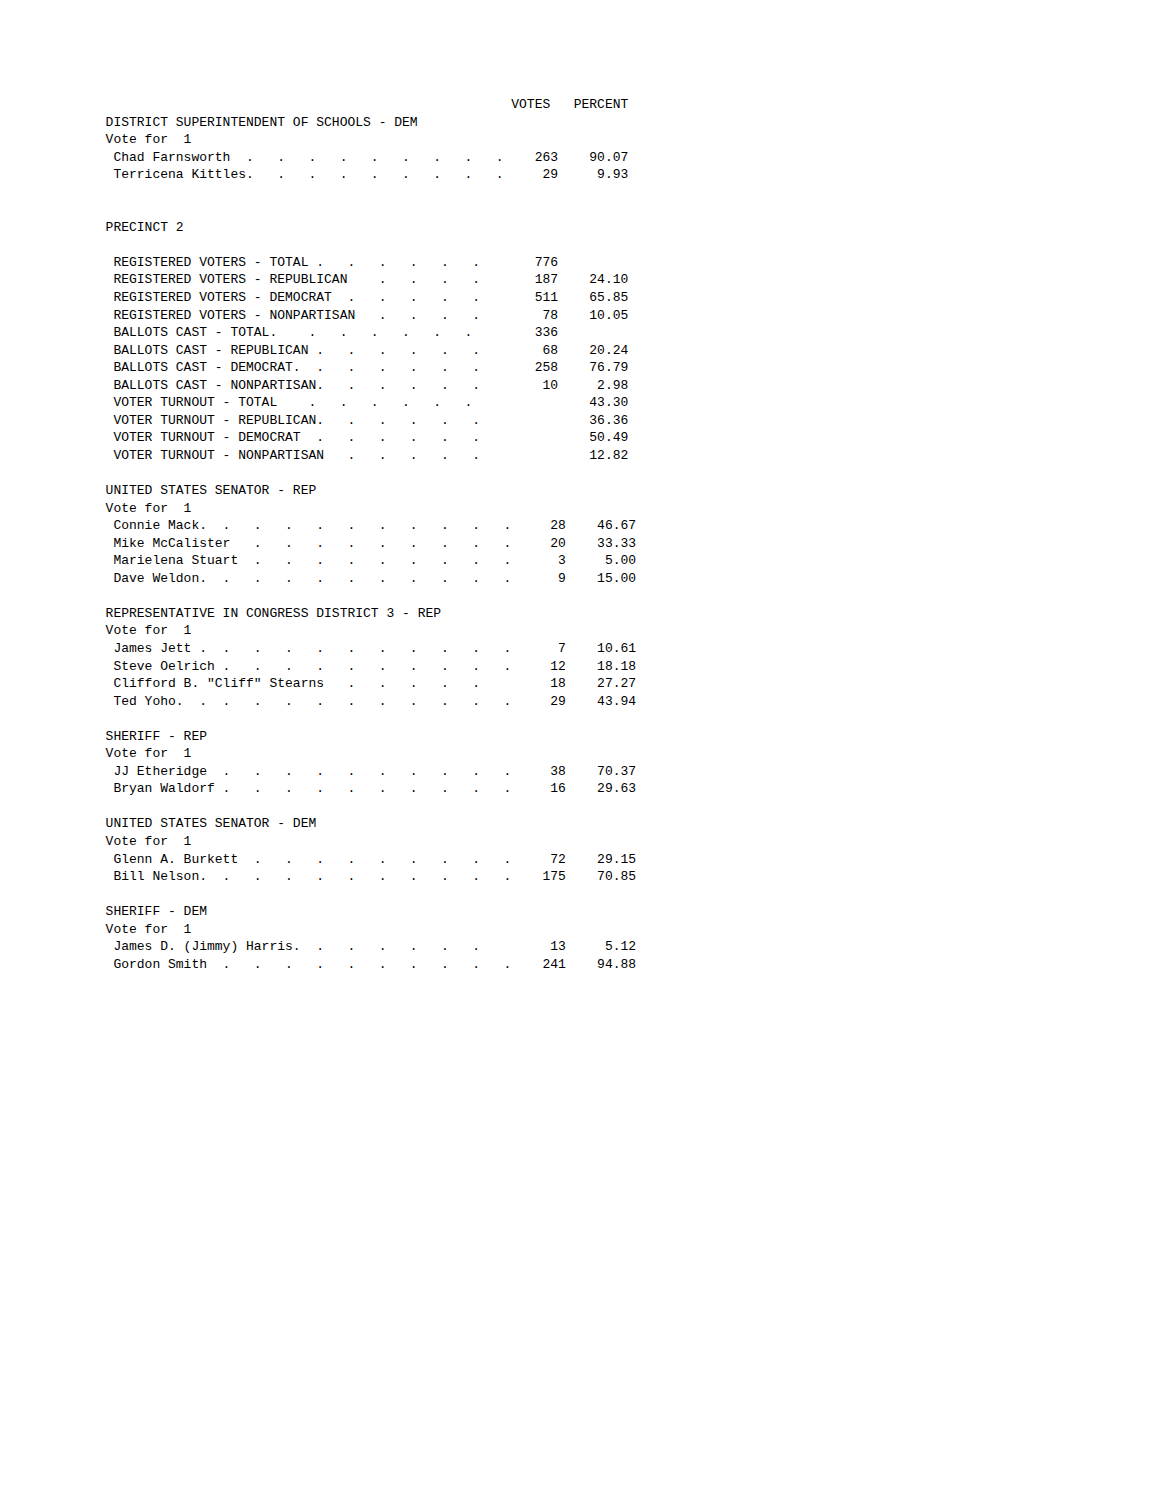VOTES   PERCENT
DISTRICT SUPERINTENDENT OF SCHOOLS - DEM
Vote for  1
 Chad Farnsworth  .   .   .   .   .   .   .   .   .    263    90.07
 Terricena Kittles.   .   .   .   .   .   .   .   .     29     9.93


PRECINCT 2

 REGISTERED VOTERS - TOTAL .   .   .   .   .   .       776
 REGISTERED VOTERS - REPUBLICAN    .   .   .   .       187    24.10
 REGISTERED VOTERS - DEMOCRAT  .   .   .   .   .       511    65.85
 REGISTERED VOTERS - NONPARTISAN   .   .   .   .        78    10.05
 BALLOTS CAST - TOTAL.    .   .   .   .   .   .        336
 BALLOTS CAST - REPUBLICAN .   .   .   .   .   .        68    20.24
 BALLOTS CAST - DEMOCRAT.  .   .   .   .   .   .       258    76.79
 BALLOTS CAST - NONPARTISAN.   .   .   .   .   .        10     2.98
 VOTER TURNOUT - TOTAL    .   .   .   .   .   .               43.30
 VOTER TURNOUT - REPUBLICAN.   .   .   .   .   .              36.36
 VOTER TURNOUT - DEMOCRAT  .   .   .   .   .   .              50.49
 VOTER TURNOUT - NONPARTISAN   .   .   .   .   .              12.82

UNITED STATES SENATOR - REP
Vote for  1
 Connie Mack.  .   .   .   .   .   .   .   .   .   .     28    46.67
 Mike McCalister   .   .   .   .   .   .   .   .   .     20    33.33
 Marielena Stuart  .   .   .   .   .   .   .   .   .      3     5.00
 Dave Weldon.  .   .   .   .   .   .   .   .   .   .      9    15.00

REPRESENTATIVE IN CONGRESS DISTRICT 3 - REP
Vote for  1
 James Jett .  .   .   .   .   .   .   .   .   .   .      7    10.61
 Steve Oelrich .   .   .   .   .   .   .   .   .   .     12    18.18
 Clifford B. "Cliff" Stearns   .   .   .   .   .         18    27.27
 Ted Yoho.  .  .   .   .   .   .   .   .   .   .   .     29    43.94

SHERIFF - REP
Vote for  1
 JJ Etheridge  .   .   .   .   .   .   .   .   .   .     38    70.37
 Bryan Waldorf .   .   .   .   .   .   .   .   .   .     16    29.63

UNITED STATES SENATOR - DEM
Vote for  1
 Glenn A. Burkett  .   .   .   .   .   .   .   .   .     72    29.15
 Bill Nelson.  .   .   .   .   .   .   .   .   .   .    175    70.85

SHERIFF - DEM
Vote for  1
 James D. (Jimmy) Harris.  .   .   .   .   .   .         13     5.12
 Gordon Smith  .   .   .   .   .   .   .   .   .   .    241    94.88